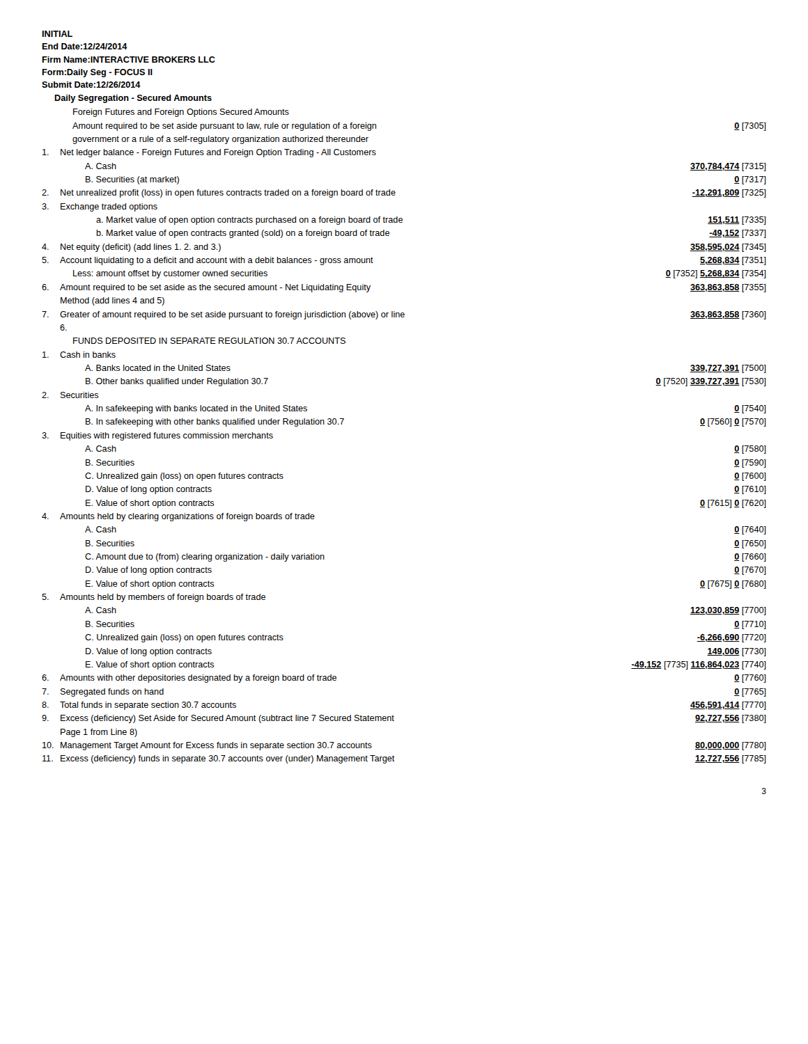INITIAL
End Date:12/24/2014
Firm Name:INTERACTIVE BROKERS LLC
Form:Daily Seg - FOCUS II
Submit Date:12/26/2014
Daily Segregation - Secured Amounts
| | Foreign Futures and Foreign Options Secured Amounts | |
| | Amount required to be set aside pursuant to law, rule or regulation of a foreign | 0 [7305] |
| | government or a rule of a self-regulatory organization authorized thereunder | |
| 1. | Net ledger balance - Foreign Futures and Foreign Option Trading - All Customers | |
| | A. Cash | 370,784,474 [7315] |
| | B. Securities (at market) | 0 [7317] |
| 2. | Net unrealized profit (loss) in open futures contracts traded on a foreign board of trade | -12,291,809 [7325] |
| 3. | Exchange traded options | |
| | a. Market value of open option contracts purchased on a foreign board of trade | 151,511 [7335] |
| | b. Market value of open contracts granted (sold) on a foreign board of trade | -49,152 [7337] |
| 4. | Net equity (deficit) (add lines 1. 2. and 3.) | 358,595,024 [7345] |
| 5. | Account liquidating to a deficit and account with a debit balances - gross amount | 5,268,834 [7351] |
| | Less: amount offset by customer owned securities | 0 [7352] 5,268,834 [7354] |
| 6. | Amount required to be set aside as the secured amount - Net Liquidating Equity | 363,863,858 [7355] |
| | Method (add lines 4 and 5) | |
| 7. | Greater of amount required to be set aside pursuant to foreign jurisdiction (above) or line | 363,863,858 [7360] |
| | 6. | |
| | FUNDS DEPOSITED IN SEPARATE REGULATION 30.7 ACCOUNTS | |
| 1. | Cash in banks | |
| | A. Banks located in the United States | 339,727,391 [7500] |
| | B. Other banks qualified under Regulation 30.7 | 0 [7520] 339,727,391 [7530] |
| 2. | Securities | |
| | A. In safekeeping with banks located in the United States | 0 [7540] |
| | B. In safekeeping with other banks qualified under Regulation 30.7 | 0 [7560] 0 [7570] |
| 3. | Equities with registered futures commission merchants | |
| | A. Cash | 0 [7580] |
| | B. Securities | 0 [7590] |
| | C. Unrealized gain (loss) on open futures contracts | 0 [7600] |
| | D. Value of long option contracts | 0 [7610] |
| | E. Value of short option contracts | 0 [7615] 0 [7620] |
| 4. | Amounts held by clearing organizations of foreign boards of trade | |
| | A. Cash | 0 [7640] |
| | B. Securities | 0 [7650] |
| | C. Amount due to (from) clearing organization - daily variation | 0 [7660] |
| | D. Value of long option contracts | 0 [7670] |
| | E. Value of short option contracts | 0 [7675] 0 [7680] |
| 5. | Amounts held by members of foreign boards of trade | |
| | A. Cash | 123,030,859 [7700] |
| | B. Securities | 0 [7710] |
| | C. Unrealized gain (loss) on open futures contracts | -6,266,690 [7720] |
| | D. Value of long option contracts | 149,006 [7730] |
| | E. Value of short option contracts | -49,152 [7735] 116,864,023 [7740] |
| 6. | Amounts with other depositories designated by a foreign board of trade | 0 [7760] |
| 7. | Segregated funds on hand | 0 [7765] |
| 8. | Total funds in separate section 30.7 accounts | 456,591,414 [7770] |
| 9. | Excess (deficiency) Set Aside for Secured Amount (subtract line 7 Secured Statement | 92,727,556 [7380] |
| | Page 1 from Line 8) | |
| 10. | Management Target Amount for Excess funds in separate section 30.7 accounts | 80,000,000 [7780] |
| 11. | Excess (deficiency) funds in separate 30.7 accounts over (under) Management Target | 12,727,556 [7785] |
3